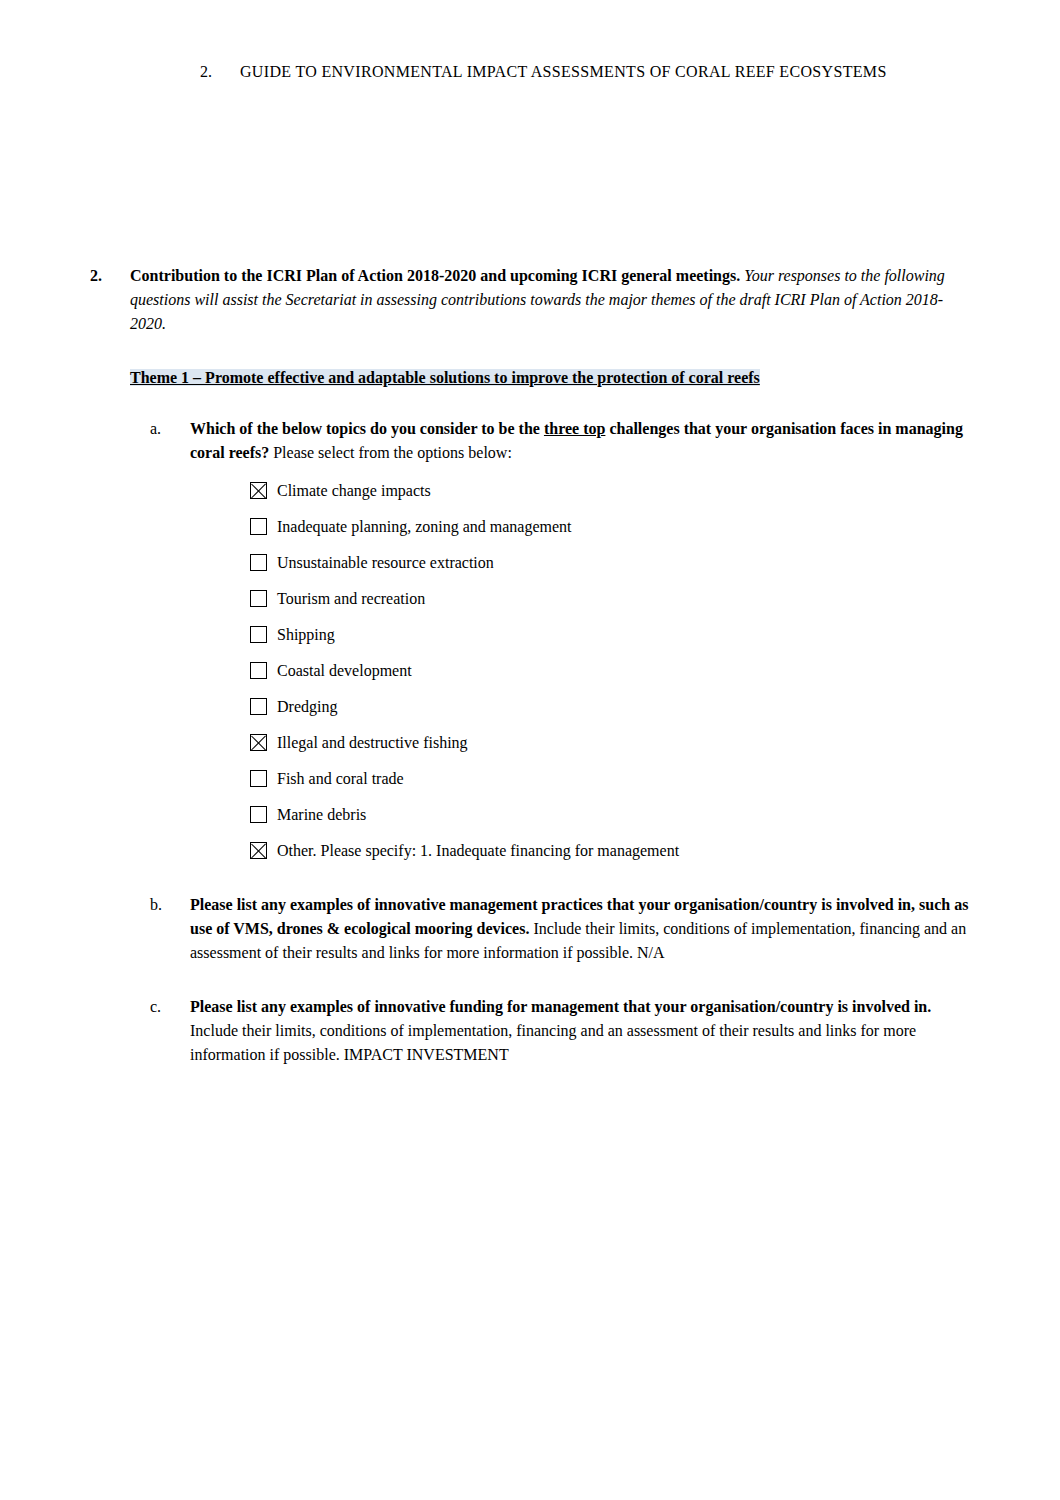2. GUIDE TO ENVIRONMENTAL IMPACT ASSESSMENTS OF CORAL REEF ECOSYSTEMS
2. Contribution to the ICRI Plan of Action 2018-2020 and upcoming ICRI general meetings. Your responses to the following questions will assist the Secretariat in assessing contributions towards the major themes of the draft ICRI Plan of Action 2018-2020.
Theme 1 – Promote effective and adaptable solutions to improve the protection of coral reefs
a. Which of the below topics do you consider to be the three top challenges that your organisation faces in managing coral reefs? Please select from the options below:
Climate change impacts
Inadequate planning, zoning and management
Unsustainable resource extraction
Tourism and recreation
Shipping
Coastal development
Dredging
Illegal and destructive fishing
Fish and coral trade
Marine debris
Other. Please specify: 1. Inadequate financing for management
b. Please list any examples of innovative management practices that your organisation/country is involved in, such as use of VMS, drones & ecological mooring devices. Include their limits, conditions of implementation, financing and an assessment of their results and links for more information if possible. N/A
c. Please list any examples of innovative funding for management that your organisation/country is involved in. Include their limits, conditions of implementation, financing and an assessment of their results and links for more information if possible. IMPACT INVESTMENT